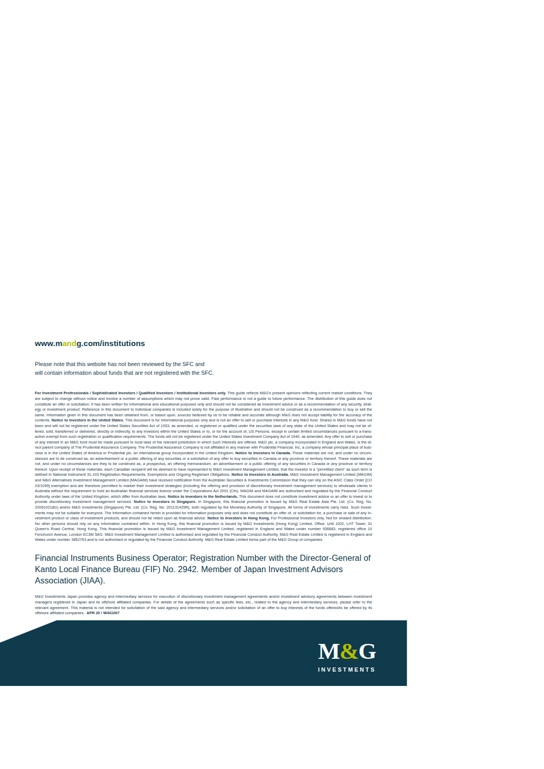www.mandg.com/institutions
Please note that this website has not been reviewed by the SFC and
will contain information about funds that are not registered with the SFC.
For Investment Professionals / Sophisticated Investors / Qualified Investors / Institutional Investors only. This guide reflects M&G's present opinions reflecting current market conditions. They are subject to change without notice and involve a number of assumptions which may not prove valid. Past performance is not a guide to future performance. The distribution of this guide does not constitute an offer or solicitation. It has been written for informational and educational purposes only and should not be considered as investment advice or as a recommendation of any security, strategy or investment product. Reference in this document to individual companies is included solely for the purpose of illustration and should not be construed as a recommendation to buy or sell the same. Information given in this document has been obtained from, or based upon, sources believed by us to be reliable and accurate although M&G does not accept liability for the accuracy of the contents. Notice to investors in the United States. This document is for informational purposes only and is not an offer to sell or purchase interests in any M&G fund. Shares in M&G funds have not been and will not be registered under the United States Securities Act of 1933, as amended, or registered or qualified under the securities laws of any state of the United States and may not be offered, sold, transferred or delivered, directly or indirectly, to any investors within the United States or to, or for the account of, US Persons, except in certain limited circumstances pursuant to a transaction exempt from such registration or qualification requirements. The funds will not be registered under the United States Investment Company Act of 1940, as amended. Any offer to sell or purchase of any interest in an M&G fund must be made pursuant to local laws of the relevant jurisdiction in which such interests are offered. M&G plc, a company incorporated in England and Wales, is the direct parent company of The Prudential Assurance Company. The Prudential Assurance Company is not affiliated in any manner with Prudential Financial, Inc, a company whose principal place of business is in the United States of America or Prudential plc, an international group incorporated in the United Kingdom. Notice to investors in Canada. These materials are not, and under no circumstances are to be construed as, an advertisement or a public offering of any securities or a solicitation of any offer to buy securities in Canada or any province or territory thereof. These materials are not, and under no circumstances are they to be construed as, a prospectus, an offering memorandum, an advertisement or a public offering of any securities in Canada or any province or territory thereof. Upon receipt of these materials, each Canadian recipient will be deemed to have represented to M&G Investment Management Limited, that the investor is a "permitted client" as such term is defined in National Instrument 31-103 Registration Requirements, Exemptions and Ongoing Registrant Obligations. Notice to investors in Australia. M&G Investment Management Limited (MAGIM) and M&G Alternatives Investment Management Limited (MAGAIM) have received notification from the Australian Securities & Investments Commission that they can rely on the ASIC Class Order [CO 03/1099] exemption and are therefore permitted to market their investment strategies (including the offering and provision of discretionary investment management services) to wholesale clients in Australia without the requirement to hold an Australian financial services licence under the Corporations Act 2001 (Cth). MAGIM and MAGAIM are authorised and regulated by the Financial Conduct Authority under laws of the United Kingdom, which differ from Australian laws. Notice to investors in the Netherlands. This document does not constitute investment advice or an offer to invest or to provide discretionary investment management services. Notice to investors in Singapore. In Singapore, this financial promotion is issued by M&G Real Estate Asia Pte. Ltd. (Co. Reg. No. 200610218G) and/or M&G Investments (Singapore) Pte. Ltd. (Co. Reg. No. 201131425R), both regulated by the Monetary Authority of Singapore. All forms of investments carry risks. Such investments may not be suitable for everyone. The information contained herein is provided for information purposes only and does not constitute an offer of, or solicitation for, a purchase or sale of any investment product or class of investment products, and should not be relied upon as financial advice. Notice to investors in Hong Kong. For Professional Investors only. Not for onward distribution. No other persons should rely on any information contained within. In Hong Kong, this financial promotion is issued by M&G Investments (Hong Kong) Limited. Office: Unit 1002, LHT Tower, 31 Queen's Road Central, Hong Kong. This financial promotion is issued by M&G Investment Management Limited, registered in England and Wales under number 936683, registered office 10 Fenchurch Avenue, London EC3M 5AG. M&G Investment Management Limited is authorised and regulated by the Financial Conduct Authority. M&G Real Estate Limited is registered in England and Wales under number 3852763 and is not authorised or regulated by the Financial Conduct Authority. M&G Real Estate Limited forms part of the M&G Group of companies.
Financial Instruments Business Operator; Registration Number with the Director-General of Kanto Local Finance Bureau (FIF) No. 2942. Member of Japan Investment Advisors Association (JIAA).
M&G Investments Japan provides agency and intermediary services for execution of discretionary investment management agreements and/or investment advisory agreements between investment managers registered in Japan and its offshore affiliated companies. For details of the agreements such as specific fees, etc., related to the agency and intermediary services, please refer to the relevant agreement. This material is not intended for solicitation of the said agency and intermediary services and/or solicitation of an offer to buy interests of the funds offered/to be offered by its offshore affiliated companies. APR 20 / W441007
M&G
INVESTMENTS